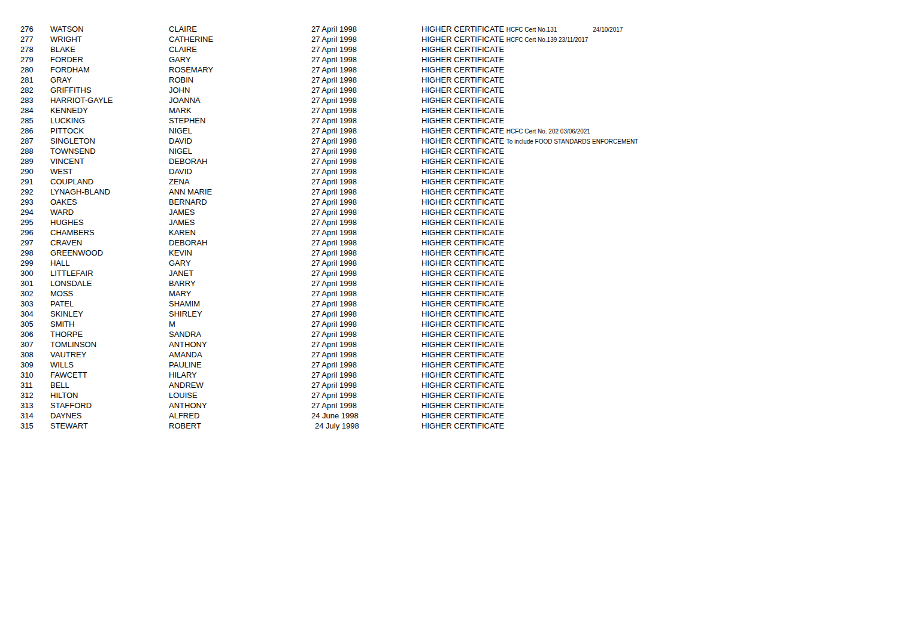| 276 | WATSON | CLAIRE | 27 April 1998 | HIGHER CERTIFICATE HCFC Cert No.131 24/10/2017 |
| 277 | WRIGHT | CATHERINE | 27 April 1998 | HIGHER CERTIFICATE HCFC Cert No.139 23/11/2017 |
| 278 | BLAKE | CLAIRE | 27 April 1998 | HIGHER CERTIFICATE |
| 279 | FORDER | GARY | 27 April 1998 | HIGHER CERTIFICATE |
| 280 | FORDHAM | ROSEMARY | 27 April 1998 | HIGHER CERTIFICATE |
| 281 | GRAY | ROBIN | 27 April 1998 | HIGHER CERTIFICATE |
| 282 | GRIFFITHS | JOHN | 27 April 1998 | HIGHER CERTIFICATE |
| 283 | HARRIOT-GAYLE | JOANNA | 27 April 1998 | HIGHER CERTIFICATE |
| 284 | KENNEDY | MARK | 27 April 1998 | HIGHER CERTIFICATE |
| 285 | LUCKING | STEPHEN | 27 April 1998 | HIGHER CERTIFICATE |
| 286 | PITTOCK | NIGEL | 27 April 1998 | HIGHER CERTIFICATE HCFC Cert No. 202 03/06/2021 |
| 287 | SINGLETON | DAVID | 27 April 1998 | HIGHER CERTIFICATE To include FOOD STANDARDS ENFORCEMENT |
| 288 | TOWNSEND | NIGEL | 27 April 1998 | HIGHER CERTIFICATE |
| 289 | VINCENT | DEBORAH | 27 April 1998 | HIGHER CERTIFICATE |
| 290 | WEST | DAVID | 27 April 1998 | HIGHER CERTIFICATE |
| 291 | COUPLAND | ZENA | 27 April 1998 | HIGHER CERTIFICATE |
| 292 | LYNAGH-BLAND | ANN MARIE | 27 April 1998 | HIGHER CERTIFICATE |
| 293 | OAKES | BERNARD | 27 April 1998 | HIGHER CERTIFICATE |
| 294 | WARD | JAMES | 27 April 1998 | HIGHER CERTIFICATE |
| 295 | HUGHES | JAMES | 27 April 1998 | HIGHER CERTIFICATE |
| 296 | CHAMBERS | KAREN | 27 April 1998 | HIGHER CERTIFICATE |
| 297 | CRAVEN | DEBORAH | 27 April 1998 | HIGHER CERTIFICATE |
| 298 | GREENWOOD | KEVIN | 27 April 1998 | HIGHER CERTIFICATE |
| 299 | HALL | GARY | 27 April 1998 | HIGHER CERTIFICATE |
| 300 | LITTLEFAIR | JANET | 27 April 1998 | HIGHER CERTIFICATE |
| 301 | LONSDALE | BARRY | 27 April 1998 | HIGHER CERTIFICATE |
| 302 | MOSS | MARY | 27 April 1998 | HIGHER CERTIFICATE |
| 303 | PATEL | SHAMIM | 27 April 1998 | HIGHER CERTIFICATE |
| 304 | SKINLEY | SHIRLEY | 27 April 1998 | HIGHER CERTIFICATE |
| 305 | SMITH | M | 27 April 1998 | HIGHER CERTIFICATE |
| 306 | THORPE | SANDRA | 27 April 1998 | HIGHER CERTIFICATE |
| 307 | TOMLINSON | ANTHONY | 27 April 1998 | HIGHER CERTIFICATE |
| 308 | VAUTREY | AMANDA | 27 April 1998 | HIGHER CERTIFICATE |
| 309 | WILLS | PAULINE | 27 April 1998 | HIGHER CERTIFICATE |
| 310 | FAWCETT | HILARY | 27 April 1998 | HIGHER CERTIFICATE |
| 311 | BELL | ANDREW | 27 April 1998 | HIGHER CERTIFICATE |
| 312 | HILTON | LOUISE | 27 April 1998 | HIGHER CERTIFICATE |
| 313 | STAFFORD | ANTHONY | 27 April 1998 | HIGHER CERTIFICATE |
| 314 | DAYNES | ALFRED | 24 June 1998 | HIGHER CERTIFICATE |
| 315 | STEWART | ROBERT | 24 July 1998 | HIGHER CERTIFICATE |